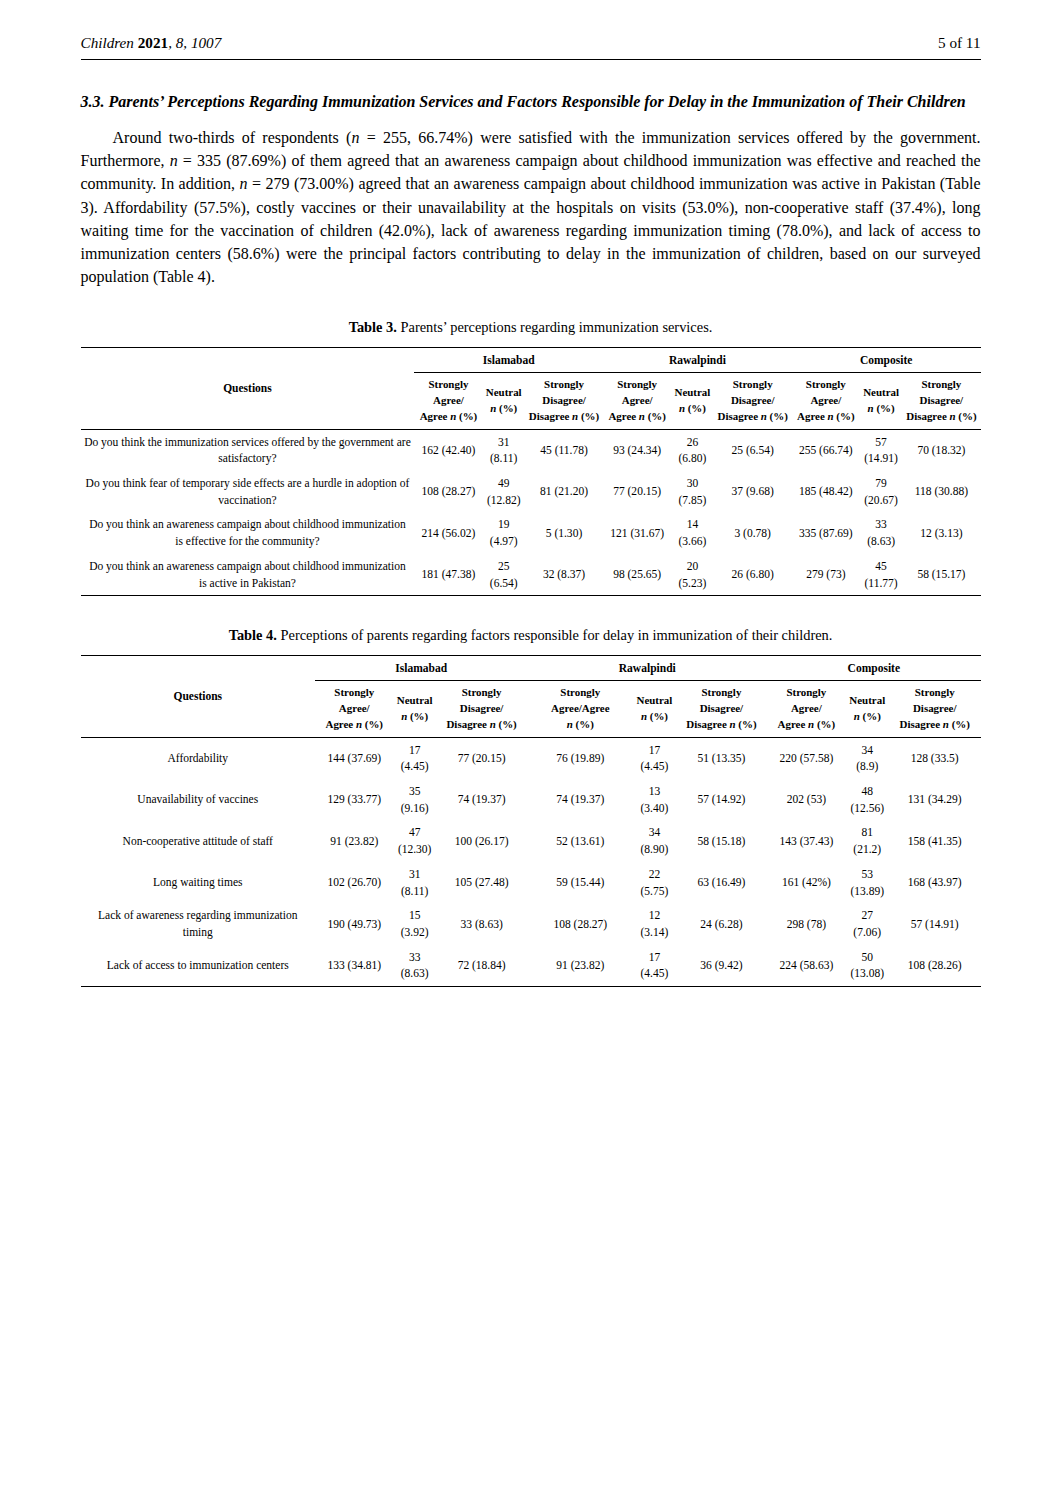Children 2021, 8, 1007
5 of 11
3.3. Parents’ Perceptions Regarding Immunization Services and Factors Responsible for Delay in the Immunization of Their Children
Around two-thirds of respondents (n = 255, 66.74%) were satisfied with the immunization services offered by the government. Furthermore, n = 335 (87.69%) of them agreed that an awareness campaign about childhood immunization was effective and reached the community. In addition, n = 279 (73.00%) agreed that an awareness campaign about childhood immunization was active in Pakistan (Table 3). Affordability (57.5%), costly vaccines or their unavailability at the hospitals on visits (53.0%), non-cooperative staff (37.4%), long waiting time for the vaccination of children (42.0%), lack of awareness regarding immunization timing (78.0%), and lack of access to immunization centers (58.6%) were the principal factors contributing to delay in the immunization of children, based on our surveyed population (Table 4).
Table 3. Parents’ perceptions regarding immunization services.
| Questions | Islamabad | Rawalpindi | Composite |
| --- | --- | --- | --- |
| Strongly Agree/ Agree n (%) | Neutral n (%) | Strongly Disagree/ Disagree n (%) | Strongly Agree/ Agree n (%) | Neutral n (%) | Strongly Disagree/ Disagree n (%) | Strongly Agree/ Agree n (%) | Neutral n (%) | Strongly Disagree/ Disagree n (%) |
| Do you think the immunization services offered by the government are satisfactory? | 162 (42.40) | 31 (8.11) | 45 (11.78) | 93 (24.34) | 26 (6.80) | 25 (6.54) | 255 (66.74) | 57 (14.91) | 70 (18.32) |
| Do you think fear of temporary side effects are a hurdle in adoption of vaccination? | 108 (28.27) | 49 (12.82) | 81 (21.20) | 77 (20.15) | 30 (7.85) | 37 (9.68) | 185 (48.42) | 79 (20.67) | 118 (30.88) |
| Do you think an awareness campaign about childhood immunization is effective for the community? | 214 (56.02) | 19 (4.97) | 5 (1.30) | 121 (31.67) | 14 (3.66) | 3 (0.78) | 335 (87.69) | 33 (8.63) | 12 (3.13) |
| Do you think an awareness campaign about childhood immunization is active in Pakistan? | 181 (47.38) | 25 (6.54) | 32 (8.37) | 98 (25.65) | 20 (5.23) | 26 (6.80) | 279 (73) | 45 (11.77) | 58 (15.17) |
Table 4. Perceptions of parents regarding factors responsible for delay in immunization of their children.
| Questions | Islamabad | Rawalpindi | Composite |
| --- | --- | --- | --- |
| Strongly Agree/ Agree n (%) | Neutral n (%) | Strongly Disagree/ Disagree n (%) | Strongly Agree/Agree n (%) | Neutral n (%) | Strongly Disagree/ Disagree n (%) | Strongly Agree/ Agree n (%) | Neutral n (%) | Strongly Disagree/ Disagree n (%) |
| Affordability | 144 (37.69) | 17 (4.45) | 77 (20.15) | 76 (19.89) | 17 (4.45) | 51 (13.35) | 220 (57.58) | 34 (8.9) | 128 (33.5) |
| Unavailability of vaccines | 129 (33.77) | 35 (9.16) | 74 (19.37) | 74 (19.37) | 13 (3.40) | 57 (14.92) | 202 (53) | 48 (12.56) | 131 (34.29) |
| Non-cooperative attitude of staff | 91 (23.82) | 47 (12.30) | 100 (26.17) | 52 (13.61) | 34 (8.90) | 58 (15.18) | 143 (37.43) | 81 (21.2) | 158 (41.35) |
| Long waiting times | 102 (26.70) | 31 (8.11) | 105 (27.48) | 59 (15.44) | 22 (5.75) | 63 (16.49) | 161 (42%) | 53 (13.89) | 168 (43.97) |
| Lack of awareness regarding immunization timing | 190 (49.73) | 15 (3.92) | 33 (8.63) | 108 (28.27) | 12 (3.14) | 24 (6.28) | 298 (78) | 27 (7.06) | 57 (14.91) |
| Lack of access to immunization centers | 133 (34.81) | 33 (8.63) | 72 (18.84) | 91 (23.82) | 17 (4.45) | 36 (9.42) | 224 (58.63) | 50 (13.08) | 108 (28.26) |